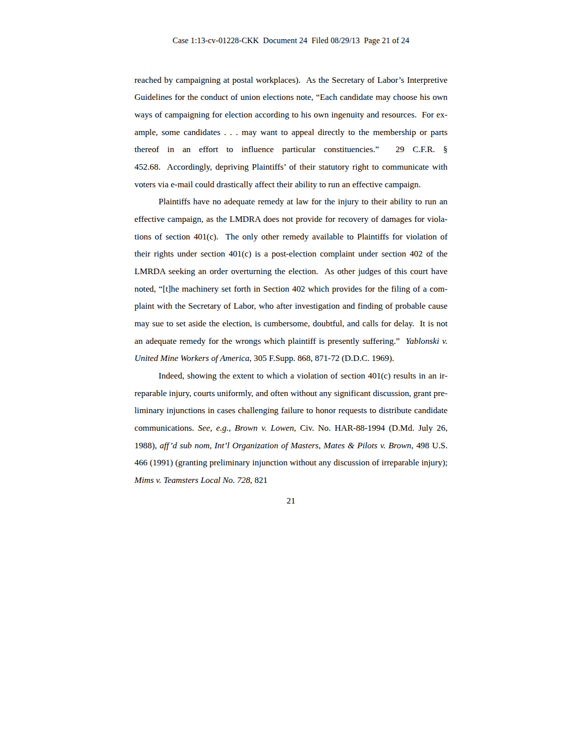Case 1:13-cv-01228-CKK Document 24 Filed 08/29/13 Page 21 of 24
reached by campaigning at postal workplaces). As the Secretary of Labor’s Interpretive Guidelines for the conduct of union elections note, “Each candidate may choose his own ways of campaigning for election according to his own ingenuity and resources. For example, some candidates . . . may want to appeal directly to the membership or parts thereof in an effort to influence particular constituencies.” 29 C.F.R. § 452.68. Accordingly, depriving Plaintiffs’ of their statutory right to communicate with voters via e-mail could drastically affect their ability to run an effective campaign.
Plaintiffs have no adequate remedy at law for the injury to their ability to run an effective campaign, as the LMDRA does not provide for recovery of damages for violations of section 401(c). The only other remedy available to Plaintiffs for violation of their rights under section 401(c) is a post-election complaint under section 402 of the LMRDA seeking an order overturning the election. As other judges of this court have noted, “[t]he machinery set forth in Section 402 which provides for the filing of a complaint with the Secretary of Labor, who after investigation and finding of probable cause may sue to set aside the election, is cumbersome, doubtful, and calls for delay. It is not an adequate remedy for the wrongs which plaintiff is presently suffering.” Yablonski v. United Mine Workers of America, 305 F.Supp. 868, 871-72 (D.D.C. 1969).
Indeed, showing the extent to which a violation of section 401(c) results in an irreparable injury, courts uniformly, and often without any significant discussion, grant preliminary injunctions in cases challenging failure to honor requests to distribute candidate communications. See, e.g., Brown v. Lowen, Civ. No. HAR-88-1994 (D.Md. July 26, 1988), aff’d sub nom, Int’l Organization of Masters, Mates & Pilots v. Brown, 498 U.S. 466 (1991) (granting preliminary injunction without any discussion of irreparable injury); Mims v. Teamsters Local No. 728, 821
21